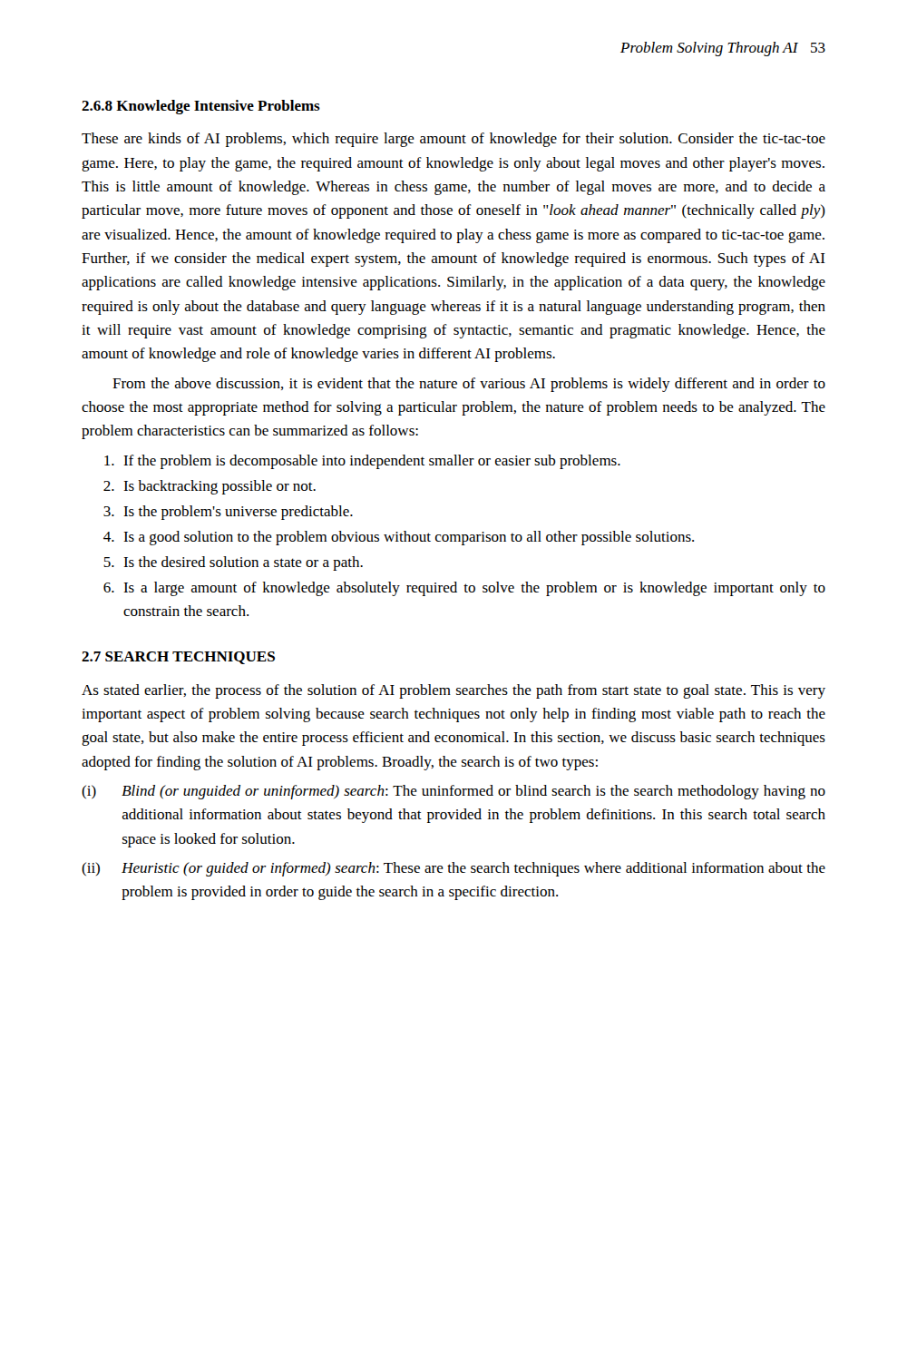Problem Solving Through AI 53
2.6.8 Knowledge Intensive Problems
These are kinds of AI problems, which require large amount of knowledge for their solution. Consider the tic-tac-toe game. Here, to play the game, the required amount of knowledge is only about legal moves and other player's moves. This is little amount of knowledge. Whereas in chess game, the number of legal moves are more, and to decide a particular move, more future moves of opponent and those of oneself in "look ahead manner" (technically called ply) are visualized. Hence, the amount of knowledge required to play a chess game is more as compared to tic-tac-toe game. Further, if we consider the medical expert system, the amount of knowledge required is enormous. Such types of AI applications are called knowledge intensive applications. Similarly, in the application of a data query, the knowledge required is only about the database and query language whereas if it is a natural language understanding program, then it will require vast amount of knowledge comprising of syntactic, semantic and pragmatic knowledge. Hence, the amount of knowledge and role of knowledge varies in different AI problems.
From the above discussion, it is evident that the nature of various AI problems is widely different and in order to choose the most appropriate method for solving a particular problem, the nature of problem needs to be analyzed. The problem characteristics can be summarized as follows:
If the problem is decomposable into independent smaller or easier sub problems.
Is backtracking possible or not.
Is the problem's universe predictable.
Is a good solution to the problem obvious without comparison to all other possible solutions.
Is the desired solution a state or a path.
Is a large amount of knowledge absolutely required to solve the problem or is knowledge important only to constrain the search.
2.7 SEARCH TECHNIQUES
As stated earlier, the process of the solution of AI problem searches the path from start state to goal state. This is very important aspect of problem solving because search techniques not only help in finding most viable path to reach the goal state, but also make the entire process efficient and economical. In this section, we discuss basic search techniques adopted for finding the solution of AI problems. Broadly, the search is of two types:
Blind (or unguided or uninformed) search: The uninformed or blind search is the search methodology having no additional information about states beyond that provided in the problem definitions. In this search total search space is looked for solution.
Heuristic (or guided or informed) search: These are the search techniques where additional information about the problem is provided in order to guide the search in a specific direction.